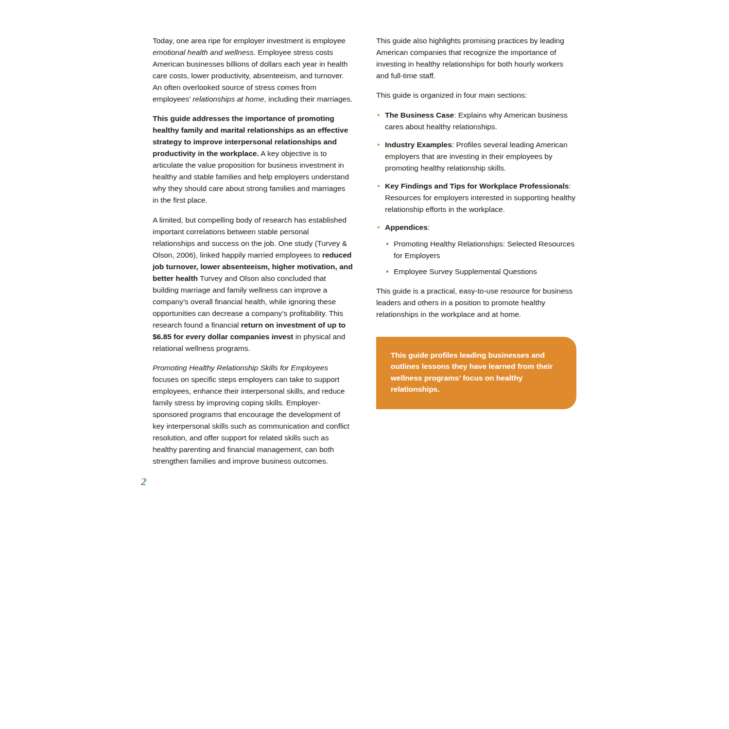Today, one area ripe for employer investment is employee emotional health and wellness. Employee stress costs American businesses billions of dollars each year in health care costs, lower productivity, absenteeism, and turnover. An often overlooked source of stress comes from employees’ relationships at home, including their marriages.
This guide addresses the importance of promoting healthy family and marital relationships as an effective strategy to improve interpersonal relationships and productivity in the workplace. A key objective is to articulate the value proposition for business investment in healthy and stable families and help employers understand why they should care about strong families and marriages in the first place.
A limited, but compelling body of research has established important correlations between stable personal relationships and success on the job. One study (Turvey & Olson, 2006), linked happily married employees to reduced job turnover, lower absenteeism, higher motivation, and better health Turvey and Olson also concluded that building marriage and family wellness can improve a company’s overall financial health, while ignoring these opportunities can decrease a company’s profitability. This research found a financial return on investment of up to $6.85 for every dollar companies invest in physical and relational wellness programs.
Promoting Healthy Relationship Skills for Employees focuses on specific steps employers can take to support employees, enhance their interpersonal skills, and reduce family stress by improving coping skills. Employer-sponsored programs that encourage the development of key interpersonal skills such as communication and conflict resolution, and offer support for related skills such as healthy parenting and financial management, can both strengthen families and improve business outcomes.
This guide also highlights promising practices by leading American companies that recognize the importance of investing in healthy relationships for both hourly workers and full-time staff.
This guide is organized in four main sections:
The Business Case: Explains why American business cares about healthy relationships.
Industry Examples: Profiles several leading American employers that are investing in their employees by promoting healthy relationship skills.
Key Findings and Tips for Workplace Professionals: Resources for employers interested in supporting healthy relationship efforts in the workplace.
Appendices:
Promoting Healthy Relationships: Selected Resources for Employers
Employee Survey Supplemental Questions
This guide is a practical, easy-to-use resource for business leaders and others in a position to promote healthy relationships in the workplace and at home.
This guide profiles leading businesses and outlines lessons they have learned from their wellness programs’ focus on healthy relationships.
2